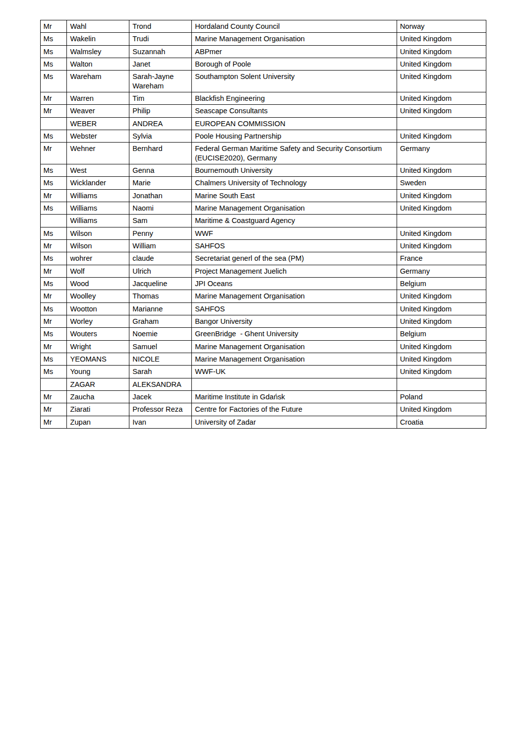| Mr | Wahl | Trond | Hordaland County Council | Norway |
| Ms | Wakelin | Trudi | Marine Management Organisation | United Kingdom |
| Ms | Walmsley | Suzannah | ABPmer | United Kingdom |
| Ms | Walton | Janet | Borough of Poole | United Kingdom |
| Ms | Wareham | Sarah-Jayne Wareham | Southampton Solent University | United Kingdom |
| Mr | Warren | Tim | Blackfish Engineering | United Kingdom |
| Mr | Weaver | Philip | Seascape Consultants | United Kingdom |
| | WEBER | ANDREA | EUROPEAN COMMISSION | |
| Ms | Webster | Sylvia | Poole Housing Partnership | United Kingdom |
| Mr | Wehner | Bernhard | Federal German Maritime Safety and Security Consortium (EUCISE2020), Germany | Germany |
| Ms | West | Genna | Bournemouth University | United Kingdom |
| Ms | Wicklander | Marie | Chalmers University of Technology | Sweden |
| Mr | Williams | Jonathan | Marine South East | United Kingdom |
| Ms | Williams | Naomi | Marine Management Organisation | United Kingdom |
| | Williams | Sam | Maritime & Coastguard Agency | |
| Ms | Wilson | Penny | WWF | United Kingdom |
| Mr | Wilson | William | SAHFOS | United Kingdom |
| Ms | wohrer | claude | Secretariat generl of the sea (PM) | France |
| Mr | Wolf | Ulrich | Project Management Juelich | Germany |
| Ms | Wood | Jacqueline | JPI Oceans | Belgium |
| Mr | Woolley | Thomas | Marine Management Organisation | United Kingdom |
| Ms | Wootton | Marianne | SAHFOS | United Kingdom |
| Mr | Worley | Graham | Bangor University | United Kingdom |
| Ms | Wouters | Noemie | GreenBridge - Ghent University | Belgium |
| Mr | Wright | Samuel | Marine Management Organisation | United Kingdom |
| Ms | YEOMANS | NICOLE | Marine Management Organisation | United Kingdom |
| Ms | Young | Sarah | WWF-UK | United Kingdom |
| | ZAGAR | ALEKSANDRA | | |
| Mr | Zaucha | Jacek | Maritime Institute in Gdańsk | Poland |
| Mr | Ziarati | Professor Reza | Centre for Factories of the Future | United Kingdom |
| Mr | Zupan | Ivan | University of Zadar | Croatia |